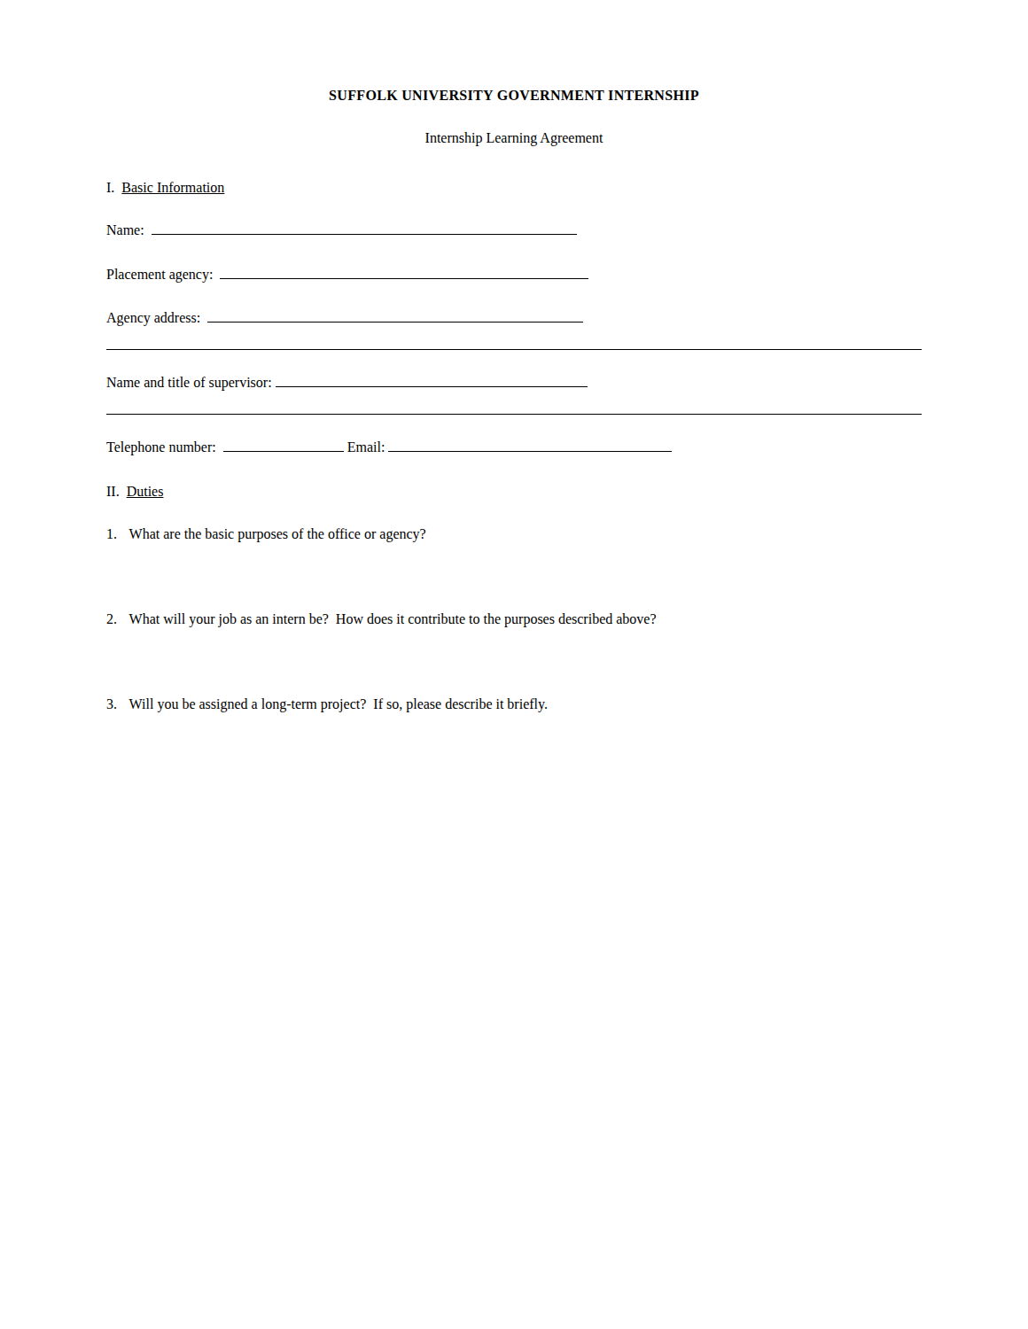Suffolk University Government Internship
Internship Learning Agreement
I. Basic Information
Name:
Placement agency:
Agency address:
Name and title of supervisor:
Telephone number: Email:
II. Duties
1. What are the basic purposes of the office or agency?
2. What will your job as an intern be? How does it contribute to the purposes described above?
3. Will you be assigned a long-term project? If so, please describe it briefly.